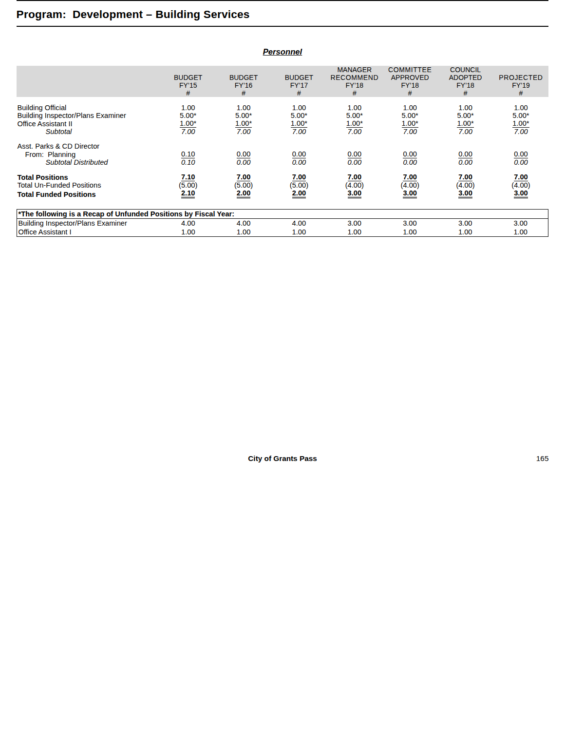Program: Development – Building Services
Personnel
| | | | | MANAGER | COMMITTEE | COUNCIL | |
| | BUDGET | BUDGET | BUDGET | RECOMMEND | APPROVED | ADOPTED | PROJECTED |
| | FY’15 | FY’16 | FY’17 | FY’18 | FY’18 | FY’18 | FY’19 |
| | # | # | # | # | # | # | # |
| Building Official | 1.00 | 1.00 | 1.00 | 1.00 | 1.00 | 1.00 | 1.00 |
| Building Inspector/Plans Examiner | 5.00* | 5.00* | 5.00* | 5.00* | 5.00* | 5.00* | 5.00* |
| Office Assistant II | 1.00* | 1.00* | 1.00* | 1.00* | 1.00* | 1.00* | 1.00* |
| Subtotal | 7.00 | 7.00 | 7.00 | 7.00 | 7.00 | 7.00 | 7.00 |
| Asst. Parks & CD Director | | | | | | | |
| From: Planning | 0.10 | 0.00 | 0.00 | 0.00 | 0.00 | 0.00 | 0.00 |
| Subtotal Distributed | 0.10 | 0.00 | 0.00 | 0.00 | 0.00 | 0.00 | 0.00 |
| Total Positions | 7.10 | 7.00 | 7.00 | 7.00 | 7.00 | 7.00 | 7.00 |
| Total Un-Funded Positions | (5.00) | (5.00) | (5.00) | (4.00) | (4.00) | (4.00) | (4.00) |
| Total Funded Positions | 2.10 | 2.00 | 2.00 | 3.00 | 3.00 | 3.00 | 3.00 |
| *The following is a Recap of Unfunded Positions by Fiscal Year: |
| Building Inspector/Plans Examiner | 4.00 | 4.00 | 4.00 | 3.00 | 3.00 | 3.00 | 3.00 |
| Office Assistant I | 1.00 | 1.00 | 1.00 | 1.00 | 1.00 | 1.00 | 1.00 |
City of Grants Pass 165